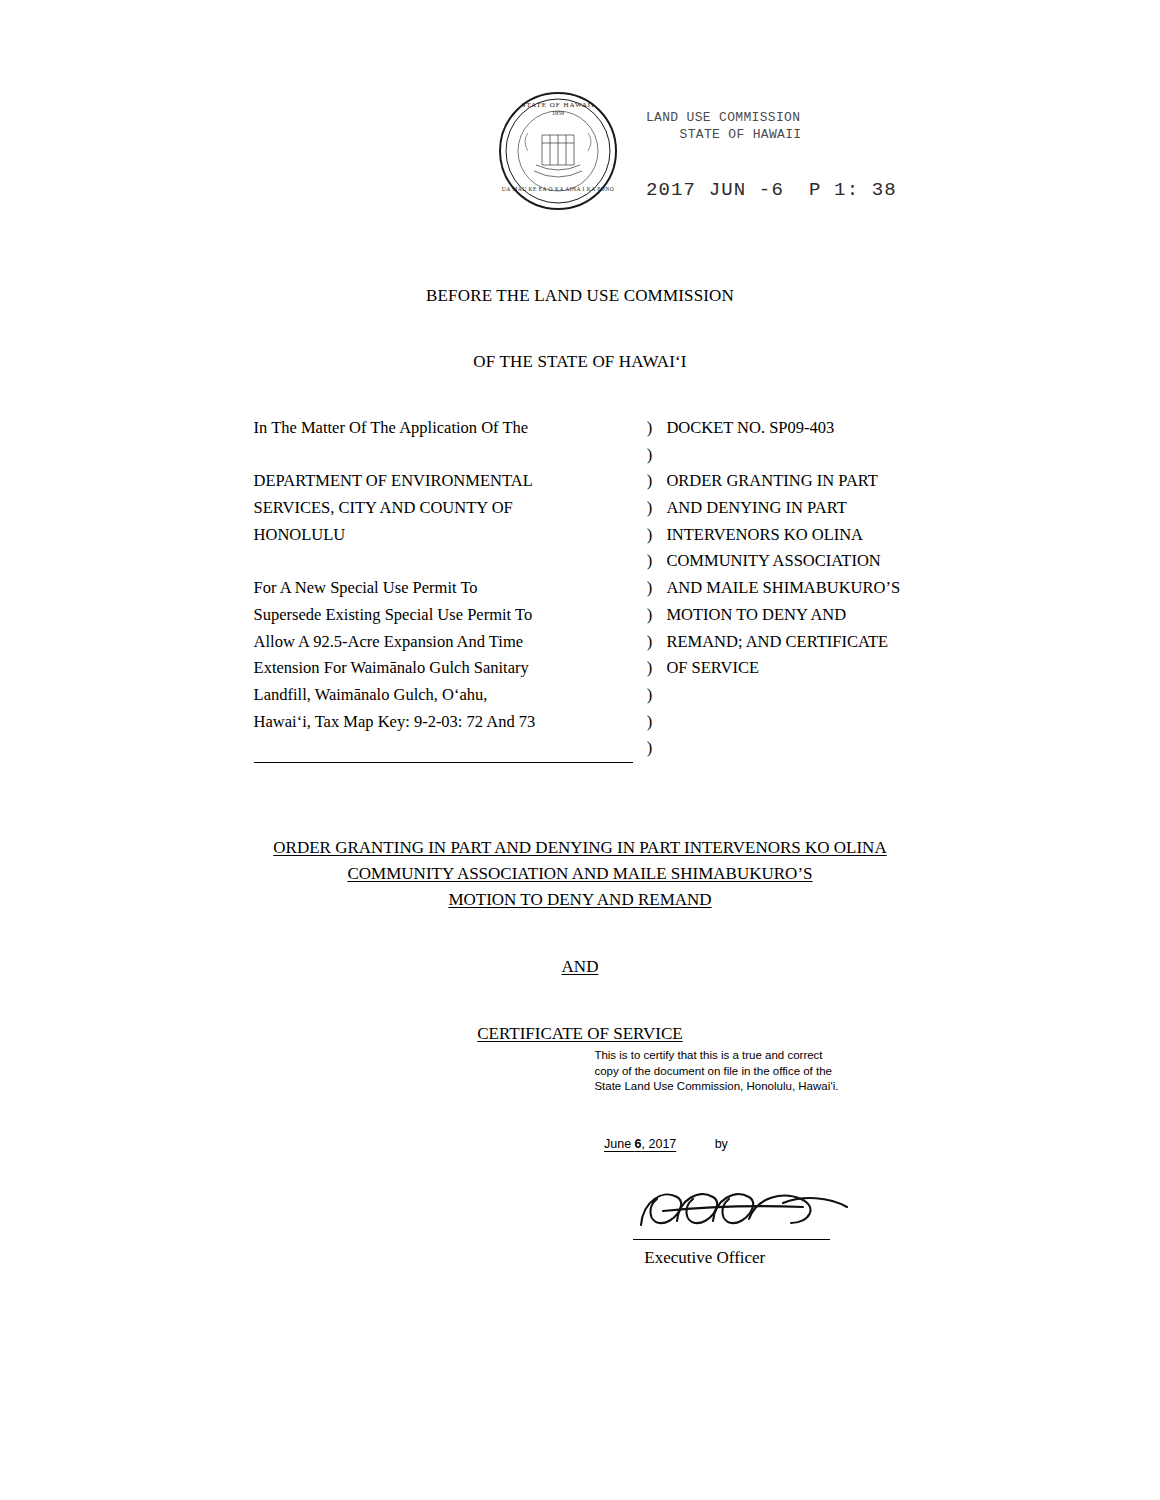STATE OF HAWAII 1959 UA MAU KE EA O KA AINA I KA PONO
LAND USE COMMISSION
STATE OF HAWAII
2017 JUN -6 P 1: 38
BEFORE THE LAND USE COMMISSION
OF THE STATE OF HAWAIʻI
| In The Matter Of The Application Of The | ) | DOCKET NO. SP09-403 |
| | ) | |
| DEPARTMENT OF ENVIRONMENTAL | ) | ORDER GRANTING IN PART |
| SERVICES, CITY AND COUNTY OF | ) | AND DENYING IN PART |
| HONOLULU | ) | INTERVENORS KO OLINA |
| | ) | COMMUNITY ASSOCIATION |
| For A New Special Use Permit To | ) | AND MAILE SHIMABUKURO’S |
| Supersede Existing Special Use Permit To | ) | MOTION TO DENY AND |
| Allow A 92.5-Acre Expansion And Time | ) | REMAND; AND CERTIFICATE |
| Extension For Waimānalo Gulch Sanitary | ) | OF SERVICE |
| Landfill, Waimānalo Gulch, Oʻahu, | ) | |
| Hawaiʻi, Tax Map Key: 9-2-03: 72 And 73 | ) | |
| | ) | |
ORDER GRANTING IN PART AND DENYING IN PART INTERVENORS KO OLINA
COMMUNITY ASSOCIATION AND MAILE SHIMABUKURO’S
MOTION TO DENY AND REMAND
AND
CERTIFICATE OF SERVICE
This is to certify that this is a true and correct
copy of the document on file in the office of the
State Land Use Commission, Honolulu, Hawaiʻi.
June 6, 2017 by
Executive Officer